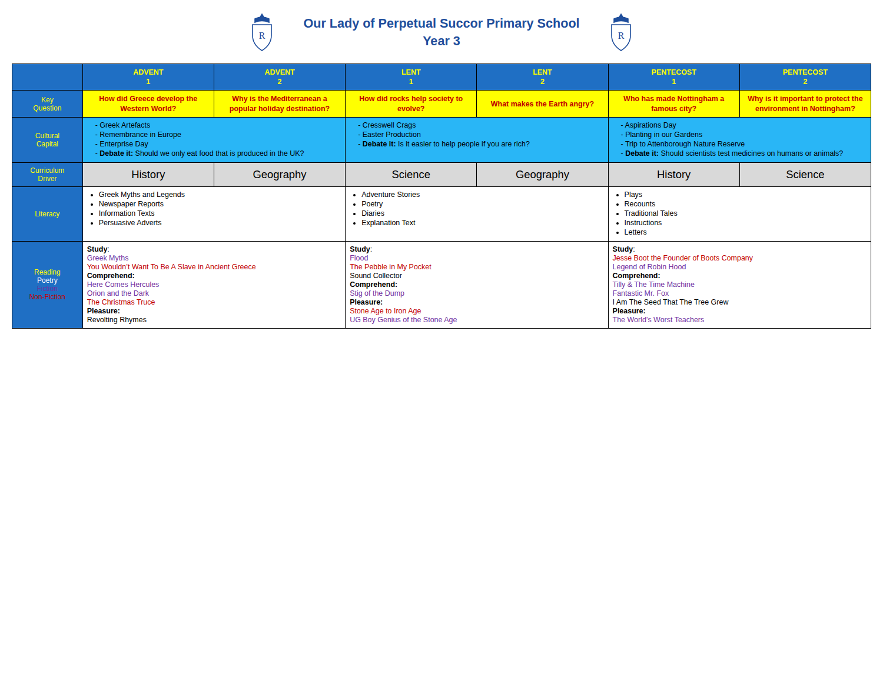R
Our Lady of Perpetual Succor Primary School
Year 3
R
| | ADVENT 1 | ADVENT 2 | LENT 1 | LENT 2 | PENTECOST 1 | PENTECOST 2 |
| Key Question | How did Greece develop the Western World? | Why is the Mediterranean a popular holiday destination? | How did rocks help society to evolve? | What makes the Earth angry? | Who has made Nottingham a famous city? | Why is it important to protect the environment in Nottingham? |
| Cultural Capital | Greek Artefacts Remembrance in Europe Enterprise Day Debate it: Should we only eat food that is produced in the UK? | Cresswell Crags Easter Production Debate it: Is it easier to help people if you are rich? | Aspirations Day Planting in our Gardens Trip to Attenborough Nature Reserve Debate it: Should scientists test medicines on humans or animals? |
| Curriculum Driver | History | Geography | Science | Geography | History | Science |
| Literacy | Greek Myths and Legends Newspaper Reports Information Texts Persuasive Adverts | Adventure Stories Poetry Diaries Explanation Text | Plays Recounts Traditional Tales Instructions Letters |
| Reading Poetry Fiction Non-Fiction | Study : Greek Myths You Wouldn’t Want To Be A Slave in Ancient Greece Comprehend: Here Comes Hercules Orion and the Dark The Christmas Truce Pleasure: Revolting Rhymes | Study : Flood The Pebble in My Pocket Sound Collector Comprehend: Stig of the Dump Pleasure: Stone Age to Iron Age UG Boy Genius of the Stone Age | Study : Jesse Boot the Founder of Boots Company Legend of Robin Hood Comprehend: Tilly & The Time Machine Fantastic Mr. Fox I Am The Seed That The Tree Grew Pleasure: The World’s Worst Teachers |